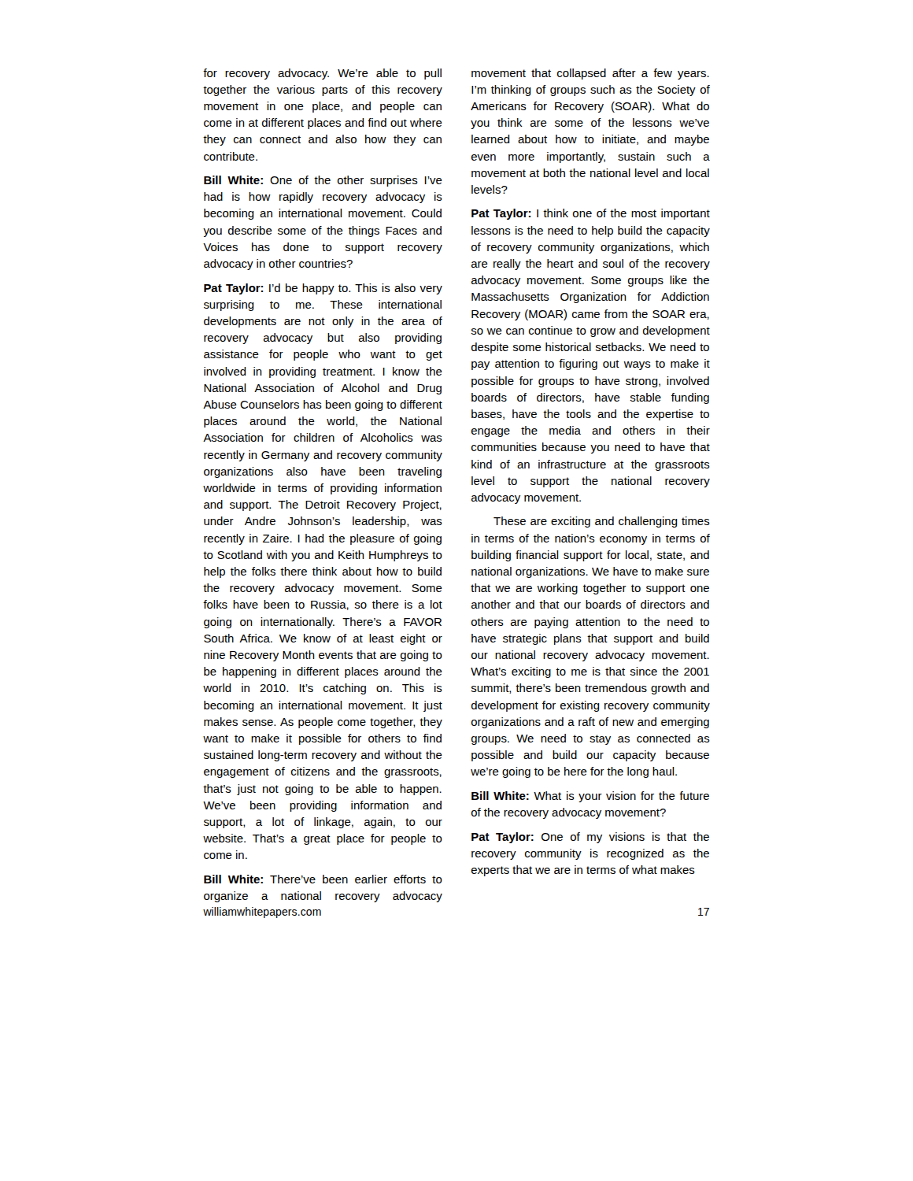for recovery advocacy. We’re able to pull together the various parts of this recovery movement in one place, and people can come in at different places and find out where they can connect and also how they can contribute.
Bill White: One of the other surprises I’ve had is how rapidly recovery advocacy is becoming an international movement. Could you describe some of the things Faces and Voices has done to support recovery advocacy in other countries?
Pat Taylor: I’d be happy to. This is also very surprising to me. These international developments are not only in the area of recovery advocacy but also providing assistance for people who want to get involved in providing treatment. I know the National Association of Alcohol and Drug Abuse Counselors has been going to different places around the world, the National Association for children of Alcoholics was recently in Germany and recovery community organizations also have been traveling worldwide in terms of providing information and support. The Detroit Recovery Project, under Andre Johnson’s leadership, was recently in Zaire. I had the pleasure of going to Scotland with you and Keith Humphreys to help the folks there think about how to build the recovery advocacy movement. Some folks have been to Russia, so there is a lot going on internationally. There’s a FAVOR South Africa. We know of at least eight or nine Recovery Month events that are going to be happening in different places around the world in 2010. It’s catching on. This is becoming an international movement. It just makes sense. As people come together, they want to make it possible for others to find sustained long-term recovery and without the engagement of citizens and the grassroots, that’s just not going to be able to happen. We’ve been providing information and support, a lot of linkage, again, to our website. That’s a great place for people to come in.
Bill White: There’ve been earlier efforts to organize a national recovery advocacy movement that collapsed after a few years. I’m thinking of groups such as the Society of Americans for Recovery (SOAR). What do you think are some of the lessons we’ve learned about how to initiate, and maybe even more importantly, sustain such a movement at both the national level and local levels?
Pat Taylor: I think one of the most important lessons is the need to help build the capacity of recovery community organizations, which are really the heart and soul of the recovery advocacy movement. Some groups like the Massachusetts Organization for Addiction Recovery (MOAR) came from the SOAR era, so we can continue to grow and development despite some historical setbacks. We need to pay attention to figuring out ways to make it possible for groups to have strong, involved boards of directors, have stable funding bases, have the tools and the expertise to engage the media and others in their communities because you need to have that kind of an infrastructure at the grassroots level to support the national recovery advocacy movement.
These are exciting and challenging times in terms of the nation’s economy in terms of building financial support for local, state, and national organizations. We have to make sure that we are working together to support one another and that our boards of directors and others are paying attention to the need to have strategic plans that support and build our national recovery advocacy movement. What’s exciting to me is that since the 2001 summit, there’s been tremendous growth and development for existing recovery community organizations and a raft of new and emerging groups. We need to stay as connected as possible and build our capacity because we’re going to be here for the long haul.
Bill White: What is your vision for the future of the recovery advocacy movement?
Pat Taylor: One of my visions is that the recovery community is recognized as the experts that we are in terms of what makes
williamwhitepapers.com 17